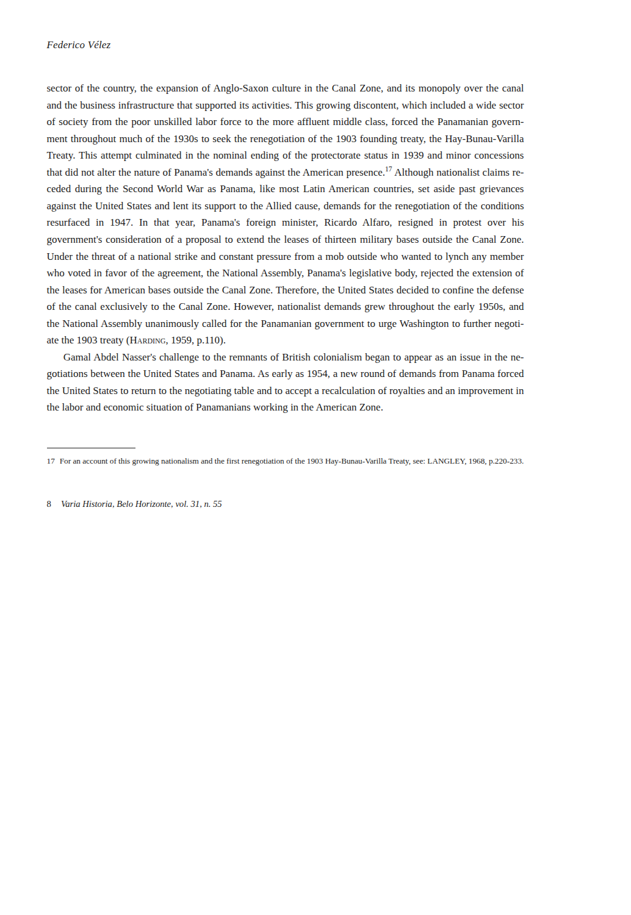Federico Vélez
sector of the country, the expansion of Anglo-Saxon culture in the Canal Zone, and its monopoly over the canal and the business infrastructure that supported its activities. This growing discontent, which included a wide sector of society from the poor unskilled labor force to the more affluent middle class, forced the Panamanian government throughout much of the 1930s to seek the renegotiation of the 1903 founding treaty, the Hay-Bunau-Varilla Treaty. This attempt culminated in the nominal ending of the protectorate status in 1939 and minor concessions that did not alter the nature of Panama's demands against the American presence.17 Although nationalist claims receded during the Second World War as Panama, like most Latin American countries, set aside past grievances against the United States and lent its support to the Allied cause, demands for the renegotiation of the conditions resurfaced in 1947. In that year, Panama's foreign minister, Ricardo Alfaro, resigned in protest over his government's consideration of a proposal to extend the leases of thirteen military bases outside the Canal Zone. Under the threat of a national strike and constant pressure from a mob outside who wanted to lynch any member who voted in favor of the agreement, the National Assembly, Panama's legislative body, rejected the extension of the leases for American bases outside the Canal Zone. Therefore, the United States decided to confine the defense of the canal exclusively to the Canal Zone. However, nationalist demands grew throughout the early 1950s, and the National Assembly unanimously called for the Panamanian government to urge Washington to further negotiate the 1903 treaty (Harding, 1959, p.110).
Gamal Abdel Nasser's challenge to the remnants of British colonialism began to appear as an issue in the negotiations between the United States and Panama. As early as 1954, a new round of demands from Panama forced the United States to return to the negotiating table and to accept a recalculation of royalties and an improvement in the labor and economic situation of Panamanians working in the American Zone.
17 For an account of this growing nationalism and the first renegotiation of the 1903 Hay-Bunau-Varilla Treaty, see: LANGLEY, 1968, p.220-233.
8 Varia Historia, Belo Horizonte, vol. 31, n. 55